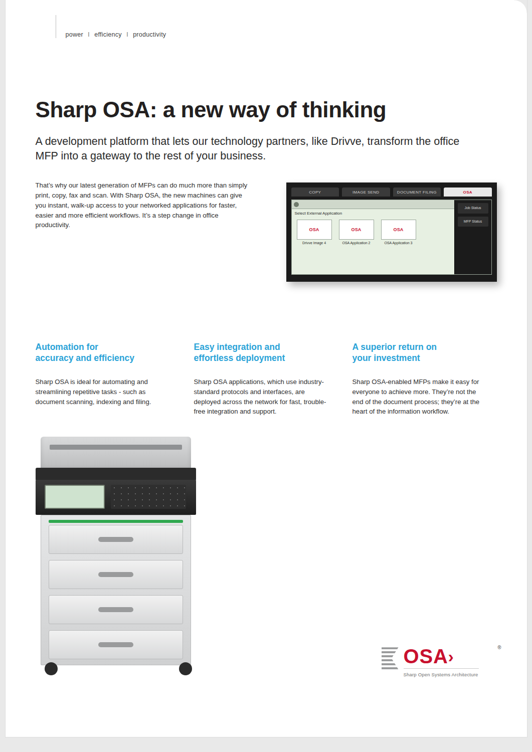power l efficiency l productivity
Sharp OSA: a new way of thinking
A development platform that lets our technology partners, like Drivve, transform the office MFP into a gateway to the rest of your business.
That’s why our latest generation of MFPs can do much more than simply print, copy, fax and scan. With Sharp OSA, the new machines can give you instant, walk-up access to your networked applications for faster, easier and more efficient workflows. It’s a step change in office productivity.
COPY
IMAGE SEND
DOCUMENT FILING
OSA
Select External Application
OSA
Drivve Image 4
OSA
OSA Application 2
OSA
OSA Application 3
Job Status
MFP Status
Automation for
accuracy and efficiency
Sharp OSA is ideal for automating and streamlining repetitive tasks - such as document scanning, indexing and filing.
Easy integration and
effortless deployment
Sharp OSA applications, which use industry-standard protocols and interfaces, are deployed across the network for fast, trouble-free integration and support.
A superior return on
your investment
Sharp OSA-enabled MFPs make it easy for everyone to achieve more. They’re not the end of the document process; they’re at the heart of the information workflow.
OSA›®
Sharp Open Systems Architecture